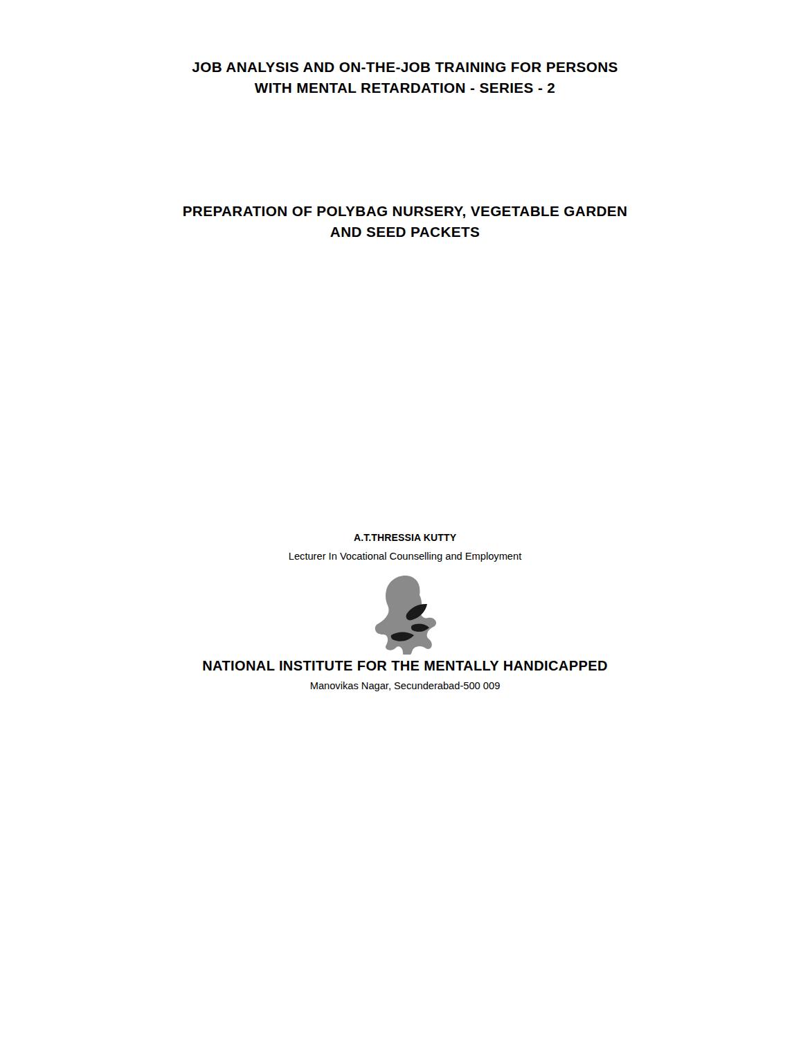Job Analysis and On-the-Job Training for Persons
with Mental Retardation - Series - 2
Preparation of Polybag Nursery, Vegetable Garden
and Seed Packets
A.T.THRESSIA KUTTY
Lecturer In Vocational Counselling and Employment
National Institute for the Mentally Handicapped
Manovikas Nagar, Secunderabad-500 009